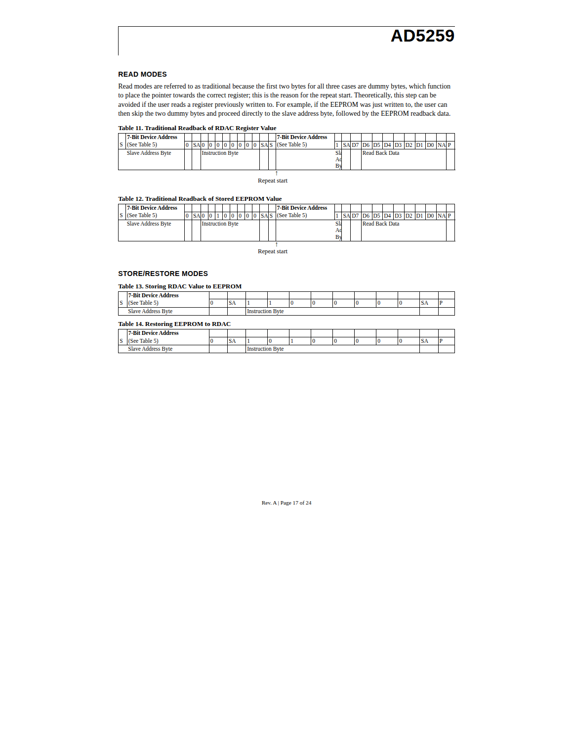AD5259
READ MODES
Read modes are referred to as traditional because the first two bytes for all three cases are dummy bytes, which function to place the pointer towards the correct register; this is the reason for the repeat start. Theoretically, this step can be avoided if the user reads a register previously written to. For example, if the EEPROM was just written to, the user can then skip the two dummy bytes and proceed directly to the slave address byte, followed by the EEPROM readback data.
Table 11. Traditional Readback of RDAC Register Value
| | 7-Bit Device Address | | | | | | | | | | | | | 7-Bit Device Address | | | | | | | | | | | | |
| S | (See Table 5) | 0 | SA | 0 | 0 | 0 | 0 | 0 | 0 | 0 | 0 | SA | S | (See Table 5) | 1 | SA | D7 | D6 | D5 | D4 | D3 | D2 | D1 | D0 | NA | P |
| | Slave Address Byte | | | Instruction Byte | | | | Slave Address Byte | | | Read Back Data | | |
↑
Repeat start
Table 12. Traditional Readback of Stored EEPROM Value
| | 7-Bit Device Address | | | | | | | | | | | | | 7-Bit Device Address | | | | | | | | | | | | |
| S | (See Table 5) | 0 | SA | 0 | 0 | 1 | 0 | 0 | 0 | 0 | 0 | SA | S | (See Table 5) | 1 | SA | D7 | D6 | D5 | D4 | D3 | D2 | D1 | D0 | NA | P |
| | Slave Address Byte | | | Instruction Byte | | | | Slave Address Byte | | | Read Back Data | | |
↑
Repeat start
STORE/RESTORE MODES
Table 13. Storing RDAC Value to EEPROM
| | 7-Bit Device Address | | | | | | | | | | | | |
| S | (See Table 5) | 0 | SA | 1 | 1 | 0 | 0 | 0 | 0 | 0 | 0 | SA | P |
| | Slave Address Byte | | | Instruction Byte | | |
Table 14. Restoring EEPROM to RDAC
| | 7-Bit Device Address | | | | | | | | | | | | |
| S | (See Table 5) | 0 | SA | 1 | 0 | 1 | 0 | 0 | 0 | 0 | 0 | SA | P |
| | Slave Address Byte | | | Instruction Byte | | |
Rev. A | Page 17 of 24